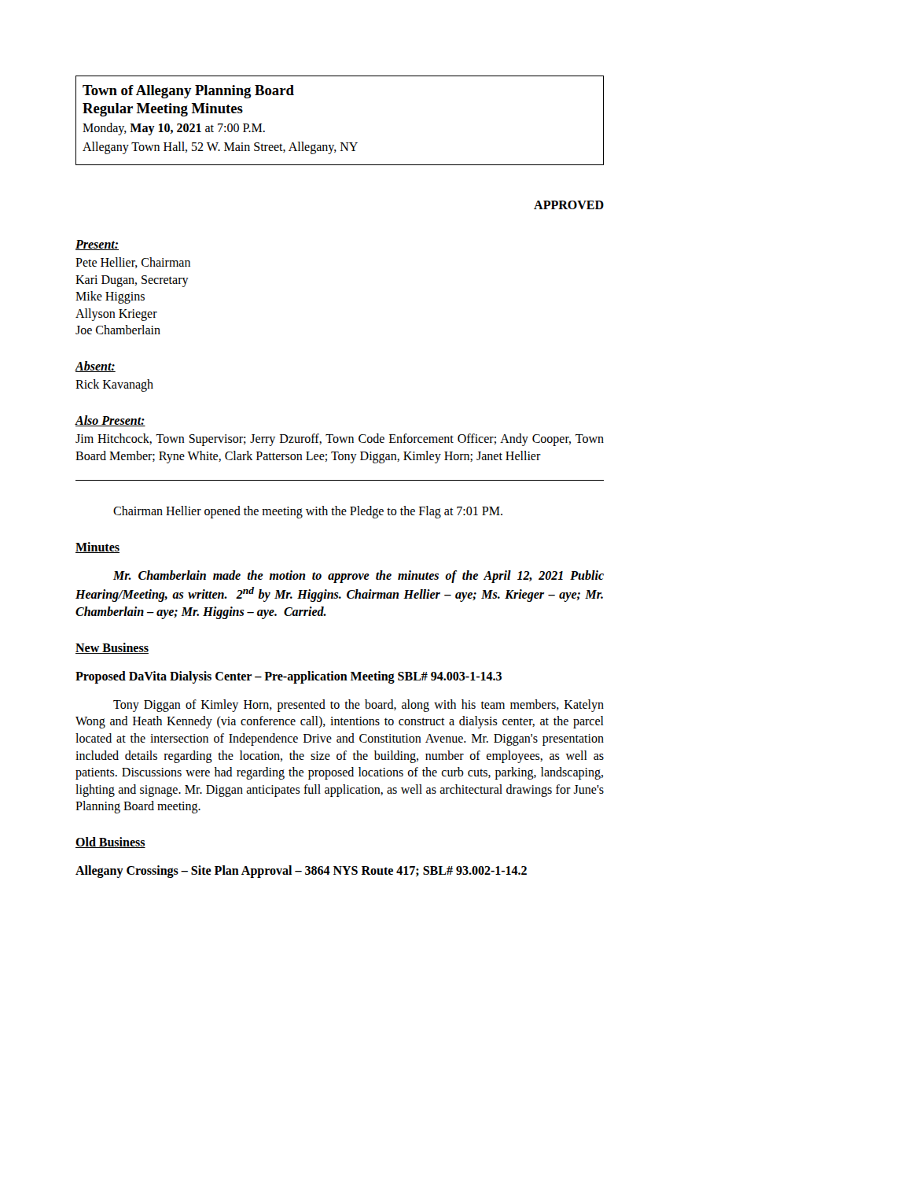Town of Allegany Planning Board
Regular Meeting Minutes
Monday, May 10, 2021 at 7:00 P.M.
Allegany Town Hall, 52 W. Main Street, Allegany, NY
APPROVED
Present:
Pete Hellier, Chairman
Kari Dugan, Secretary
Mike Higgins
Allyson Krieger
Joe Chamberlain
Absent:
Rick Kavanagh
Also Present:
Jim Hitchcock, Town Supervisor; Jerry Dzuroff, Town Code Enforcement Officer; Andy Cooper, Town Board Member; Ryne White, Clark Patterson Lee; Tony Diggan, Kimley Horn; Janet Hellier
Chairman Hellier opened the meeting with the Pledge to the Flag at 7:01 PM.
Minutes
Mr. Chamberlain made the motion to approve the minutes of the April 12, 2021 Public Hearing/Meeting, as written. 2nd by Mr. Higgins. Chairman Hellier – aye; Ms. Krieger – aye; Mr. Chamberlain – aye; Mr. Higgins – aye. Carried.
New Business
Proposed DaVita Dialysis Center – Pre-application Meeting SBL# 94.003-1-14.3
Tony Diggan of Kimley Horn, presented to the board, along with his team members, Katelyn Wong and Heath Kennedy (via conference call), intentions to construct a dialysis center, at the parcel located at the intersection of Independence Drive and Constitution Avenue. Mr. Diggan's presentation included details regarding the location, the size of the building, number of employees, as well as patients. Discussions were had regarding the proposed locations of the curb cuts, parking, landscaping, lighting and signage. Mr. Diggan anticipates full application, as well as architectural drawings for June's Planning Board meeting.
Old Business
Allegany Crossings – Site Plan Approval – 3864 NYS Route 417; SBL# 93.002-1-14.2